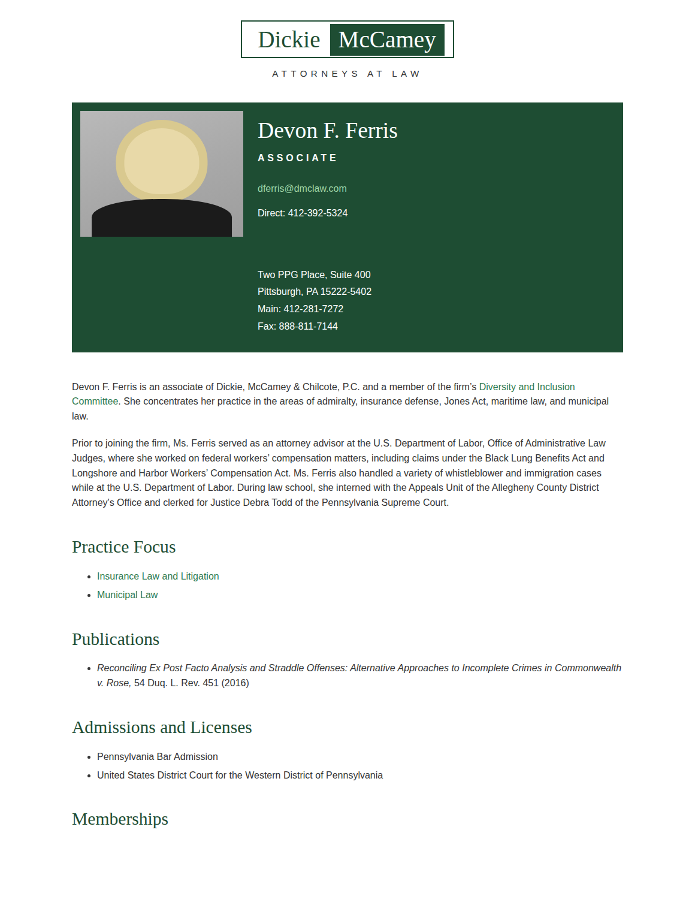Dickie McCamey
Attorneys at Law
Devon F. Ferris
Associate
dferris@dmclaw.com
Direct: 412-392-5324
Two PPG Place, Suite 400
Pittsburgh, PA 15222-5402
Main: 412-281-7272
Fax: 888-811-7144
Devon F. Ferris is an associate of Dickie, McCamey & Chilcote, P.C. and a member of the firm’s Diversity and Inclusion Committee. She concentrates her practice in the areas of admiralty, insurance defense, Jones Act, maritime law, and municipal law.
Prior to joining the firm, Ms. Ferris served as an attorney advisor at the U.S. Department of Labor, Office of Administrative Law Judges, where she worked on federal workers’ compensation matters, including claims under the Black Lung Benefits Act and Longshore and Harbor Workers’ Compensation Act. Ms. Ferris also handled a variety of whistleblower and immigration cases while at the U.S. Department of Labor. During law school, she interned with the Appeals Unit of the Allegheny County District Attorney's Office and clerked for Justice Debra Todd of the Pennsylvania Supreme Court.
Practice Focus
Insurance Law and Litigation
Municipal Law
Publications
Reconciling Ex Post Facto Analysis and Straddle Offenses: Alternative Approaches to Incomplete Crimes in Commonwealth v. Rose, 54 Duq. L. Rev. 451 (2016)
Admissions and Licenses
Pennsylvania Bar Admission
United States District Court for the Western District of Pennsylvania
Memberships